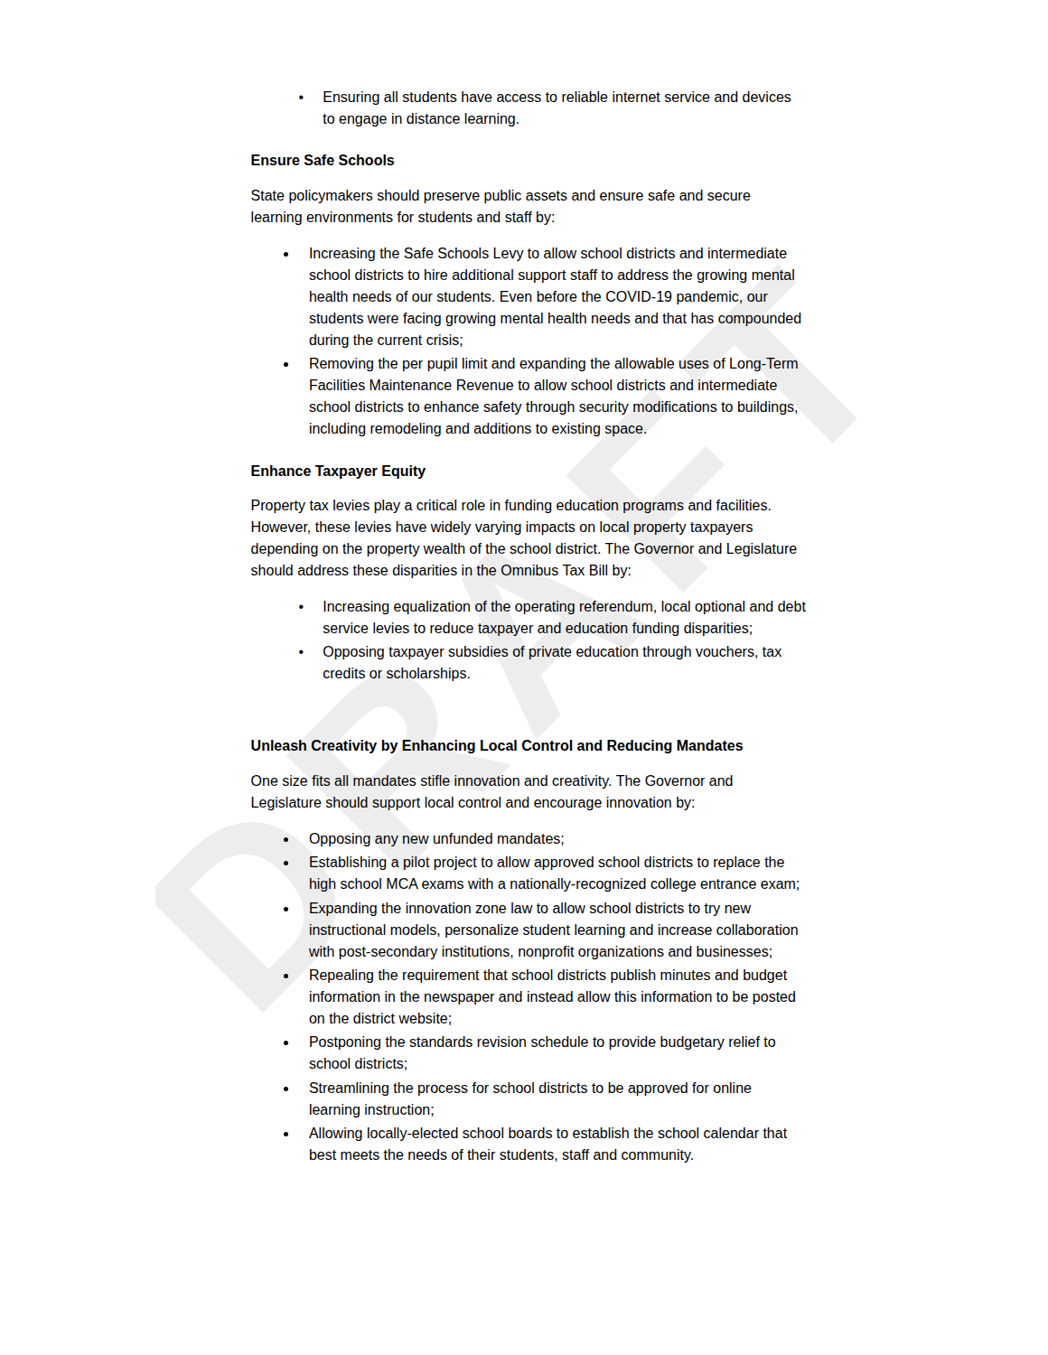DRAFT
Ensuring all students have access to reliable internet service and devices to engage in distance learning.
Ensure Safe Schools
State policymakers should preserve public assets and ensure safe and secure learning environments for students and staff by:
Increasing the Safe Schools Levy to allow school districts and intermediate school districts to hire additional support staff to address the growing mental health needs of our students. Even before the COVID-19 pandemic, our students were facing growing mental health needs and that has compounded during the current crisis;
Removing the per pupil limit and expanding the allowable uses of Long-Term Facilities Maintenance Revenue to allow school districts and intermediate school districts to enhance safety through security modifications to buildings, including remodeling and additions to existing space.
Enhance Taxpayer Equity
Property tax levies play a critical role in funding education programs and facilities. However, these levies have widely varying impacts on local property taxpayers depending on the property wealth of the school district. The Governor and Legislature should address these disparities in the Omnibus Tax Bill by:
Increasing equalization of the operating referendum, local optional and debt service levies to reduce taxpayer and education funding disparities;
Opposing taxpayer subsidies of private education through vouchers, tax credits or scholarships.
Unleash Creativity by Enhancing Local Control and Reducing Mandates
One size fits all mandates stifle innovation and creativity. The Governor and Legislature should support local control and encourage innovation by:
Opposing any new unfunded mandates;
Establishing a pilot project to allow approved school districts to replace the high school MCA exams with a nationally-recognized college entrance exam;
Expanding the innovation zone law to allow school districts to try new instructional models, personalize student learning and increase collaboration with post-secondary institutions, nonprofit organizations and businesses;
Repealing the requirement that school districts publish minutes and budget information in the newspaper and instead allow this information to be posted on the district website;
Postponing the standards revision schedule to provide budgetary relief to school districts;
Streamlining the process for school districts to be approved for online learning instruction;
Allowing locally-elected school boards to establish the school calendar that best meets the needs of their students, staff and community.